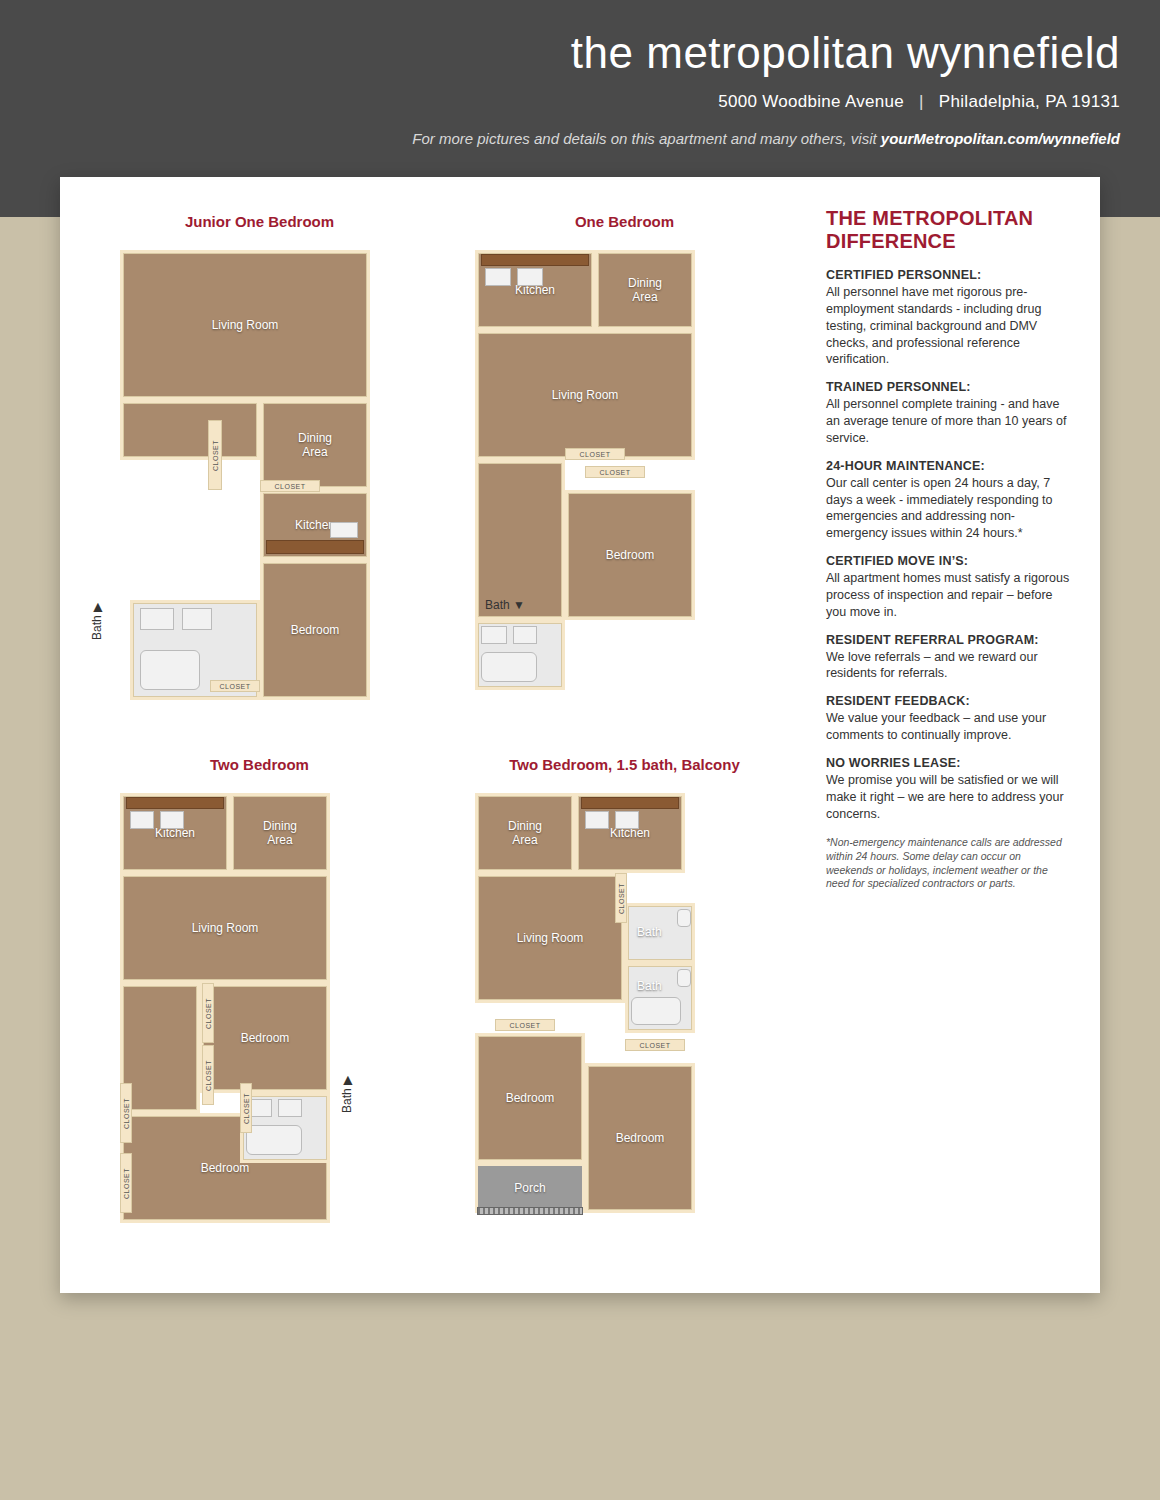the metropolitan wynnefield
5000 Woodbine Avenue | Philadelphia, PA 19131
For more pictures and details on this apartment and many others, visit yourMetropolitan.com/wynnefield
Junior One Bedroom
Living Room
Dining
Area
Kitchen
Bedroom
CLOSET
CLOSET
CLOSET
Bath ▶
One Bedroom
Kitchen
Dining
Area
Living Room
Bedroom
CLOSET
CLOSET
Bath ▼
Two Bedroom
Kitchen
Dining
Area
Living Room
Bedroom
Bedroom
CLOSET
CLOSET
CLOSET
CLOSET
CLOSET
Bath ▶
Two Bedroom, 1.5 bath, Balcony
Dining
Area
Kitchen
Living Room
Bath
Bath
Bedroom
Bedroom
Porch
CLOSET
CLOSET
CLOSET
THE METROPOLITAN
DIFFERENCE
CERTIFIED PERSONNEL: All personnel have met rigorous pre-employment standards - including drug testing, criminal background and DMV checks, and professional reference verification.
TRAINED PERSONNEL: All personnel complete training - and have an average tenure of more than 10 years of service.
24-HOUR MAINTENANCE: Our call center is open 24 hours a day, 7 days a week - immediately responding to emergencies and addressing non-emergency issues within 24 hours.*
CERTIFIED MOVE IN’S: All apartment homes must satisfy a rigorous process of inspection and repair – before you move in.
RESIDENT REFERRAL PROGRAM: We love referrals – and we reward our residents for referrals.
RESIDENT FEEDBACK: We value your feedback – and use your comments to continually improve.
NO WORRIES LEASE: We promise you will be satisfied or we will make it right – we are here to address your concerns.
*Non-emergency maintenance calls are addressed within 24 hours. Some delay can occur on weekends or holidays, inclement weather or the need for specialized contractors or parts.